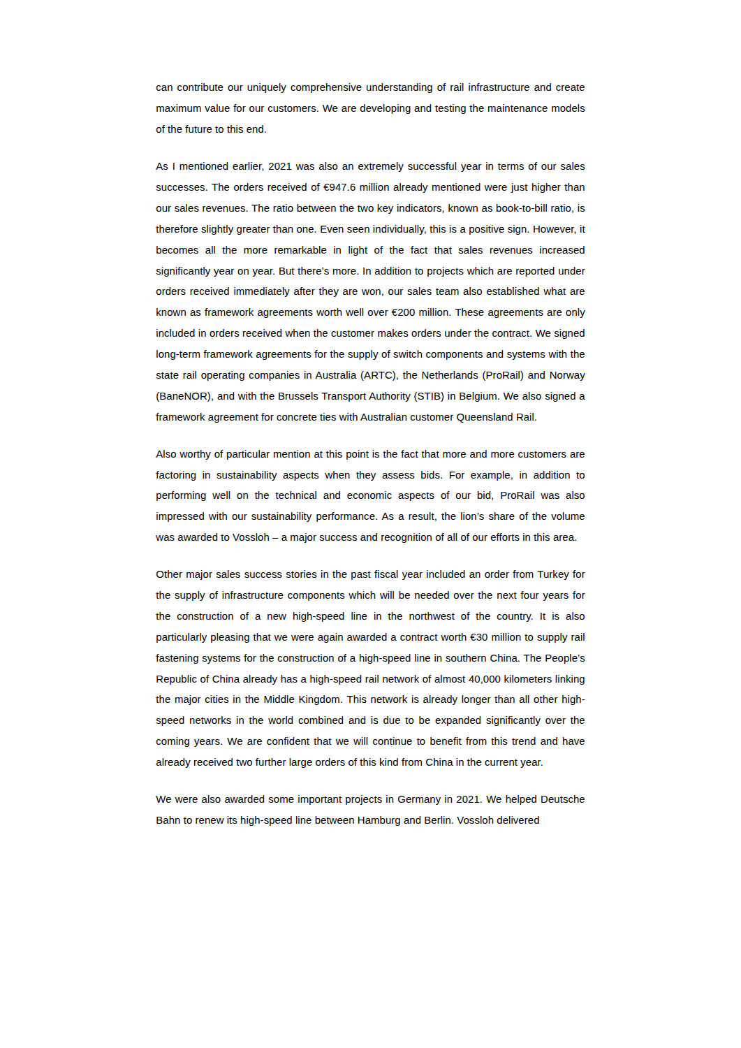can contribute our uniquely comprehensive understanding of rail infrastructure and create maximum value for our customers. We are developing and testing the maintenance models of the future to this end.
As I mentioned earlier, 2021 was also an extremely successful year in terms of our sales successes. The orders received of €947.6 million already mentioned were just higher than our sales revenues. The ratio between the two key indicators, known as book-to-bill ratio, is therefore slightly greater than one. Even seen individually, this is a positive sign. However, it becomes all the more remarkable in light of the fact that sales revenues increased significantly year on year. But there’s more. In addition to projects which are reported under orders received immediately after they are won, our sales team also established what are known as framework agreements worth well over €200 million. These agreements are only included in orders received when the customer makes orders under the contract. We signed long-term framework agreements for the supply of switch components and systems with the state rail operating companies in Australia (ARTC), the Netherlands (ProRail) and Norway (BaneNOR), and with the Brussels Transport Authority (STIB) in Belgium. We also signed a framework agreement for concrete ties with Australian customer Queensland Rail.
Also worthy of particular mention at this point is the fact that more and more customers are factoring in sustainability aspects when they assess bids. For example, in addition to performing well on the technical and economic aspects of our bid, ProRail was also impressed with our sustainability performance. As a result, the lion’s share of the volume was awarded to Vossloh – a major success and recognition of all of our efforts in this area.
Other major sales success stories in the past fiscal year included an order from Turkey for the supply of infrastructure components which will be needed over the next four years for the construction of a new high-speed line in the northwest of the country. It is also particularly pleasing that we were again awarded a contract worth €30 million to supply rail fastening systems for the construction of a high-speed line in southern China. The People’s Republic of China already has a high-speed rail network of almost 40,000 kilometers linking the major cities in the Middle Kingdom. This network is already longer than all other high-speed networks in the world combined and is due to be expanded significantly over the coming years. We are confident that we will continue to benefit from this trend and have already received two further large orders of this kind from China in the current year.
We were also awarded some important projects in Germany in 2021. We helped Deutsche Bahn to renew its high-speed line between Hamburg and Berlin. Vossloh delivered